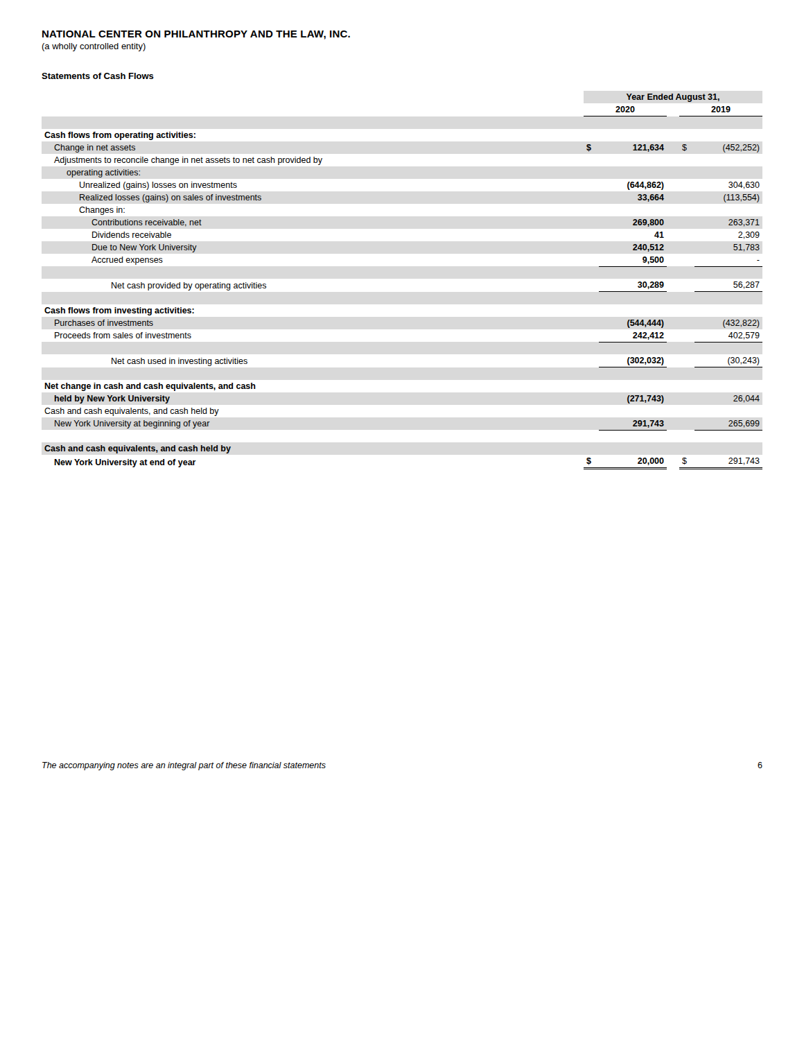NATIONAL CENTER ON PHILANTHROPY AND THE LAW, INC.
(a wholly controlled entity)
Statements of Cash Flows
| | | Year Ended August 31, |
| | | 2020 | | 2019 |
| Cash flows from operating activities: | | | | | | |
| Change in net assets | | $ | 121,634 | | $ | (452,252) |
| Adjustments to reconcile change in net assets to net cash provided by | | | | | | |
| operating activities: | | | | | | |
| Unrealized (gains) losses on investments | | | (644,862) | | | 304,630 |
| Realized losses (gains) on sales of investments | | | 33,664 | | | (113,554) |
| Changes in: | | | | | | |
| Contributions receivable, net | | | 269,800 | | | 263,371 |
| Dividends receivable | | | 41 | | | 2,309 |
| Due to New York University | | | 240,512 | | | 51,783 |
| Accrued expenses | | | 9,500 | | | - |
| Net cash provided by operating activities | | | 30,289 | | | 56,287 |
| Cash flows from investing activities: | | | | | | |
| Purchases of investments | | | (544,444) | | | (432,822) |
| Proceeds from sales of investments | | | 242,412 | | | 402,579 |
| Net cash used in investing activities | | | (302,032) | | | (30,243) |
| Net change in cash and cash equivalents, and cash | | | | | | |
| held by New York University | | | (271,743) | | | 26,044 |
| Cash and cash equivalents, and cash held by | | | | | | |
| New York University at beginning of year | | | 291,743 | | | 265,699 |
| Cash and cash equivalents, and cash held by | | | | | | |
| New York University at end of year | | $ | 20,000 | | $ | 291,743 |
The accompanying notes are an integral part of these financial statements 6